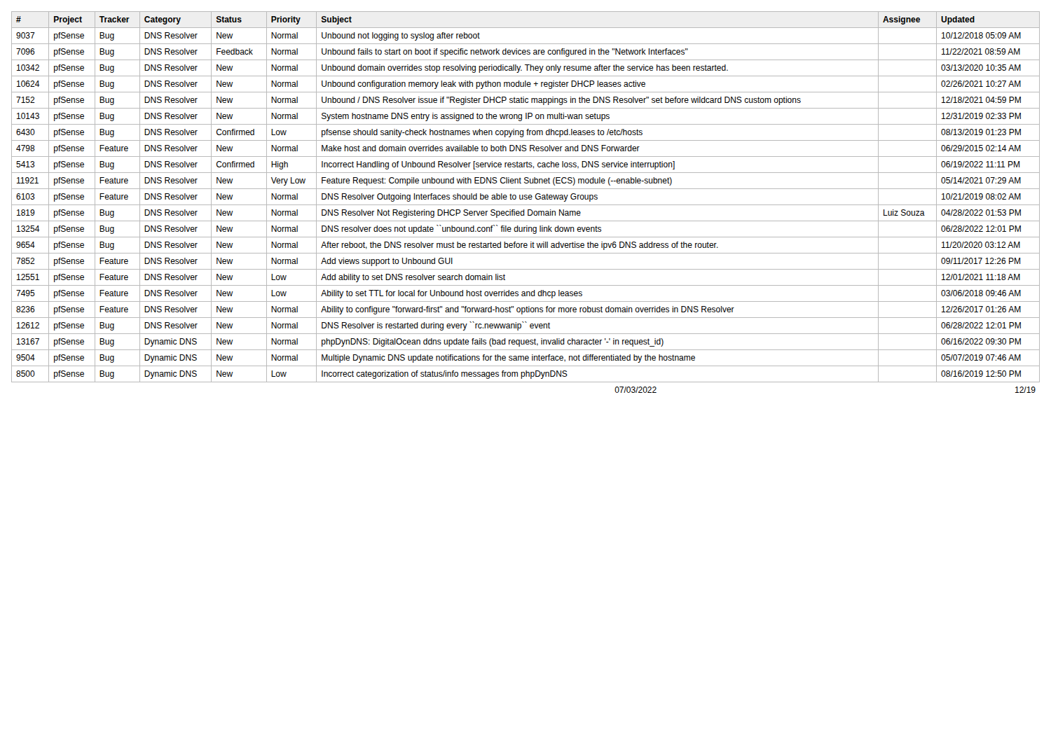| # | Project | Tracker | Category | Status | Priority | Subject | Assignee | Updated |
| --- | --- | --- | --- | --- | --- | --- | --- | --- |
| 9037 | pfSense | Bug | DNS Resolver | New | Normal | Unbound not logging to syslog after reboot | | 10/12/2018 05:09 AM |
| 7096 | pfSense | Bug | DNS Resolver | Feedback | Normal | Unbound fails to start on boot if specific network devices are configured in the "Network Interfaces" | | 11/22/2021 08:59 AM |
| 10342 | pfSense | Bug | DNS Resolver | New | Normal | Unbound domain overrides stop resolving periodically. They only resume after the service has been restarted. | | 03/13/2020 10:35 AM |
| 10624 | pfSense | Bug | DNS Resolver | New | Normal | Unbound configuration memory leak with python module + register DHCP leases active | | 02/26/2021 10:27 AM |
| 7152 | pfSense | Bug | DNS Resolver | New | Normal | Unbound / DNS Resolver issue if "Register DHCP static mappings in the DNS Resolver" set before wildcard DNS custom options | | 12/18/2021 04:59 PM |
| 10143 | pfSense | Bug | DNS Resolver | New | Normal | System hostname DNS entry is assigned to the wrong IP on multi-wan setups | | 12/31/2019 02:33 PM |
| 6430 | pfSense | Bug | DNS Resolver | Confirmed | Low | pfsense should sanity-check hostnames when copying from dhcpd.leases to /etc/hosts | | 08/13/2019 01:23 PM |
| 4798 | pfSense | Feature | DNS Resolver | New | Normal | Make host and domain overrides available to both DNS Resolver and DNS Forwarder | | 06/29/2015 02:14 AM |
| 5413 | pfSense | Bug | DNS Resolver | Confirmed | High | Incorrect Handling of Unbound Resolver [service restarts, cache loss, DNS service interruption] | | 06/19/2022 11:11 PM |
| 11921 | pfSense | Feature | DNS Resolver | New | Very Low | Feature Request: Compile unbound with EDNS Client Subnet (ECS) module (--enable-subnet) | | 05/14/2021 07:29 AM |
| 6103 | pfSense | Feature | DNS Resolver | New | Normal | DNS Resolver Outgoing Interfaces should be able to use Gateway Groups | | 10/21/2019 08:02 AM |
| 1819 | pfSense | Bug | DNS Resolver | New | Normal | DNS Resolver Not Registering DHCP Server Specified Domain Name | Luiz Souza | 04/28/2022 01:53 PM |
| 13254 | pfSense | Bug | DNS Resolver | New | Normal | DNS resolver does not update ``unbound.conf`` file during link down events | | 06/28/2022 12:01 PM |
| 9654 | pfSense | Bug | DNS Resolver | New | Normal | After reboot, the DNS resolver must be restarted before it will advertise the ipv6 DNS address of the router. | | 11/20/2020 03:12 AM |
| 7852 | pfSense | Feature | DNS Resolver | New | Normal | Add views support to Unbound GUI | | 09/11/2017 12:26 PM |
| 12551 | pfSense | Feature | DNS Resolver | New | Low | Add ability to set DNS resolver search domain list | | 12/01/2021 11:18 AM |
| 7495 | pfSense | Feature | DNS Resolver | New | Low | Ability to set TTL for local for Unbound host overrides and dhcp leases | | 03/06/2018 09:46 AM |
| 8236 | pfSense | Feature | DNS Resolver | New | Normal | Ability to configure "forward-first" and "forward-host" options for more robust domain overrides in DNS Resolver | | 12/26/2017 01:26 AM |
| 12612 | pfSense | Bug | DNS Resolver | New | Normal | DNS Resolver is restarted during every ``rc.newwanip`` event | | 06/28/2022 12:01 PM |
| 13167 | pfSense | Bug | Dynamic DNS | New | Normal | phpDynDNS: DigitalOcean ddns update fails (bad request, invalid character '-' in request_id) | | 06/16/2022 09:30 PM |
| 9504 | pfSense | Bug | Dynamic DNS | New | Normal | Multiple Dynamic DNS update notifications for the same interface, not differentiated by the hostname | | 05/07/2019 07:46 AM |
| 8500 | pfSense | Bug | Dynamic DNS | New | Low | Incorrect categorization of status/info messages from phpDynDNS | | 08/16/2019 12:50 PM |
| 07/03/2022 | 12/19 |